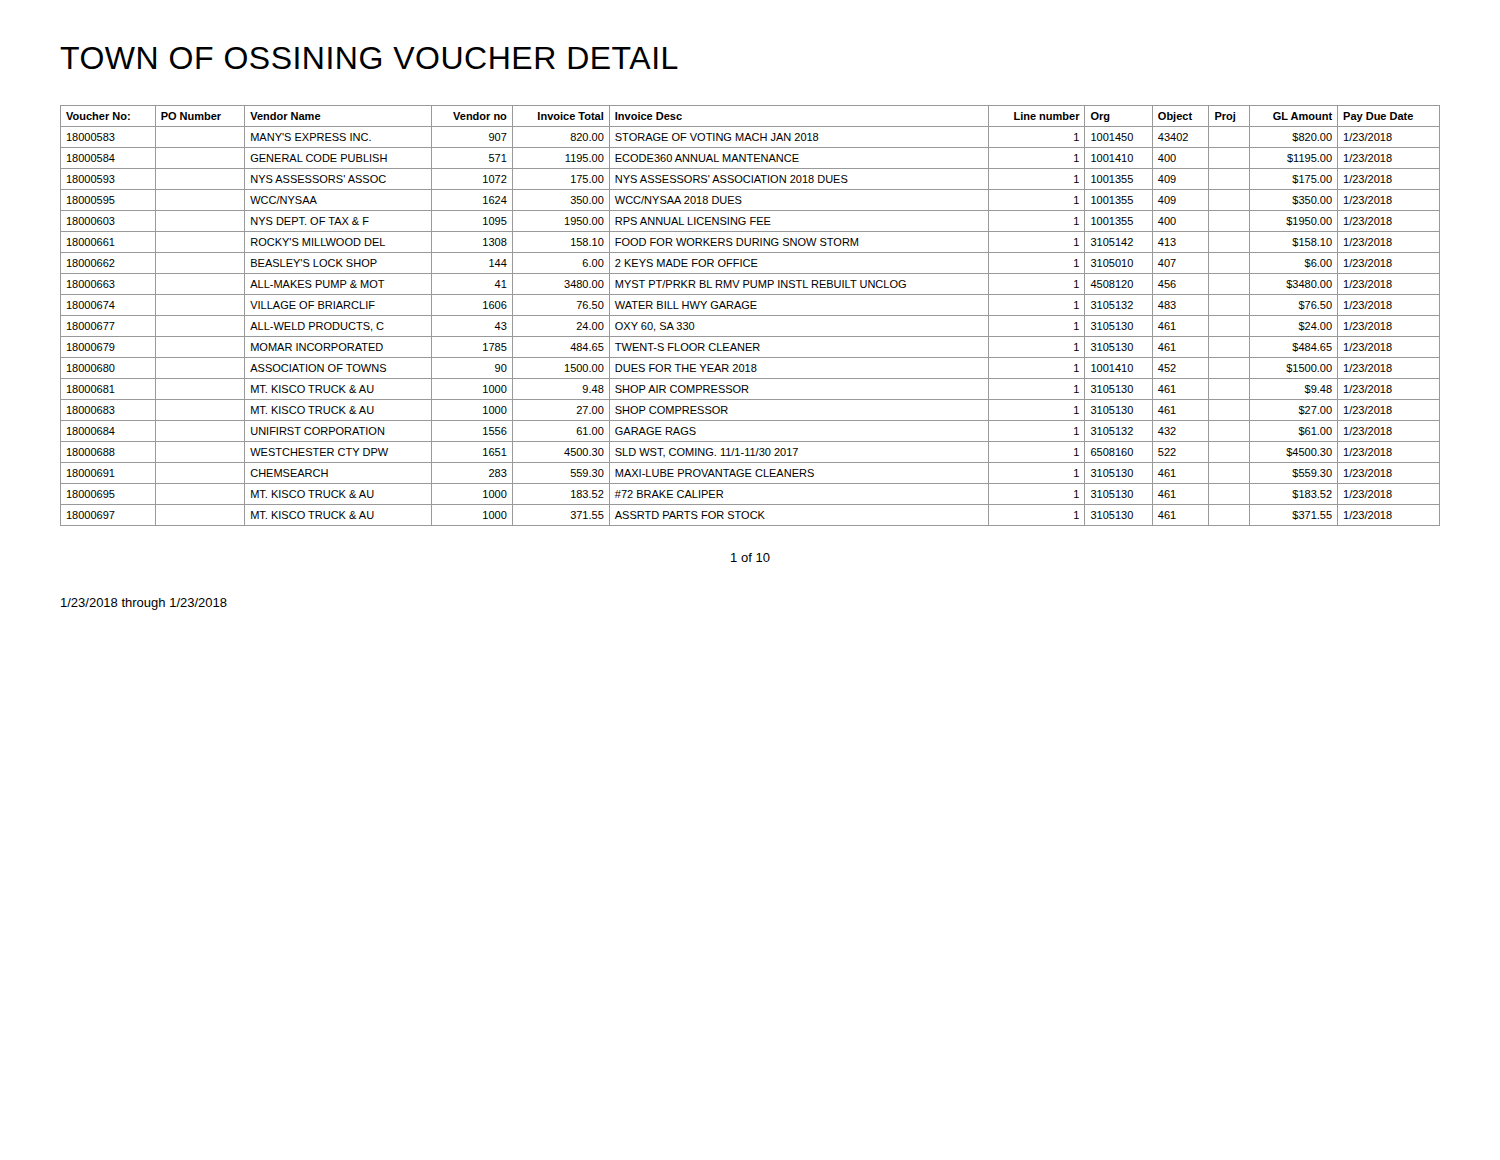TOWN OF OSSINING VOUCHER DETAIL
| Voucher No: | PO Number | Vendor Name | Vendor no | Invoice Total | Invoice Desc | Line number | Org | Object | Proj | GL Amount | Pay Due Date |
| --- | --- | --- | --- | --- | --- | --- | --- | --- | --- | --- | --- |
| 18000583 | | MANY'S EXPRESS INC. | 907 | 820.00 | STORAGE OF VOTING MACH JAN 2018 | 1 | 1001450 | 43402 | | $820.00 | 1/23/2018 |
| 18000584 | | GENERAL CODE PUBLISH | 571 | 1195.00 | ECODE360 ANNUAL MANTENANCE | 1 | 1001410 | 400 | | $1195.00 | 1/23/2018 |
| 18000593 | | NYS ASSESSORS' ASSOC | 1072 | 175.00 | NYS ASSESSORS' ASSOCIATION 2018 DUES | 1 | 1001355 | 409 | | $175.00 | 1/23/2018 |
| 18000595 | | WCC/NYSAA | 1624 | 350.00 | WCC/NYSAA 2018 DUES | 1 | 1001355 | 409 | | $350.00 | 1/23/2018 |
| 18000603 | | NYS DEPT. OF TAX & F | 1095 | 1950.00 | RPS ANNUAL LICENSING FEE | 1 | 1001355 | 400 | | $1950.00 | 1/23/2018 |
| 18000661 | | ROCKY'S MILLWOOD DEL | 1308 | 158.10 | FOOD FOR WORKERS DURING SNOW STORM | 1 | 3105142 | 413 | | $158.10 | 1/23/2018 |
| 18000662 | | BEASLEY'S LOCK SHOP | 144 | 6.00 | 2 KEYS MADE FOR OFFICE | 1 | 3105010 | 407 | | $6.00 | 1/23/2018 |
| 18000663 | | ALL-MAKES PUMP & MOT | 41 | 3480.00 | MYST PT/PRKR BL RMV PUMP INSTL REBUILT UNCLOG | 1 | 4508120 | 456 | | $3480.00 | 1/23/2018 |
| 18000674 | | VILLAGE OF BRIARCLIF | 1606 | 76.50 | WATER BILL HWY GARAGE | 1 | 3105132 | 483 | | $76.50 | 1/23/2018 |
| 18000677 | | ALL-WELD PRODUCTS, C | 43 | 24.00 | OXY 60, SA 330 | 1 | 3105130 | 461 | | $24.00 | 1/23/2018 |
| 18000679 | | MOMAR INCORPORATED | 1785 | 484.65 | TWENT-S FLOOR CLEANER | 1 | 3105130 | 461 | | $484.65 | 1/23/2018 |
| 18000680 | | ASSOCIATION OF TOWNS | 90 | 1500.00 | DUES FOR THE YEAR 2018 | 1 | 1001410 | 452 | | $1500.00 | 1/23/2018 |
| 18000681 | | MT. KISCO TRUCK & AU | 1000 | 9.48 | SHOP AIR COMPRESSOR | 1 | 3105130 | 461 | | $9.48 | 1/23/2018 |
| 18000683 | | MT. KISCO TRUCK & AU | 1000 | 27.00 | SHOP COMPRESSOR | 1 | 3105130 | 461 | | $27.00 | 1/23/2018 |
| 18000684 | | UNIFIRST CORPORATION | 1556 | 61.00 | GARAGE RAGS | 1 | 3105132 | 432 | | $61.00 | 1/23/2018 |
| 18000688 | | WESTCHESTER CTY DPW | 1651 | 4500.30 | SLD WST, COMING. 11/1-11/30 2017 | 1 | 6508160 | 522 | | $4500.30 | 1/23/2018 |
| 18000691 | | CHEMSEARCH | 283 | 559.30 | MAXI-LUBE PROVANTAGE CLEANERS | 1 | 3105130 | 461 | | $559.30 | 1/23/2018 |
| 18000695 | | MT. KISCO TRUCK & AU | 1000 | 183.52 | #72 BRAKE CALIPER | 1 | 3105130 | 461 | | $183.52 | 1/23/2018 |
| 18000697 | | MT. KISCO TRUCK & AU | 1000 | 371.55 | ASSRTD PARTS FOR STOCK | 1 | 3105130 | 461 | | $371.55 | 1/23/2018 |
1 of 10
1/23/2018 through 1/23/2018